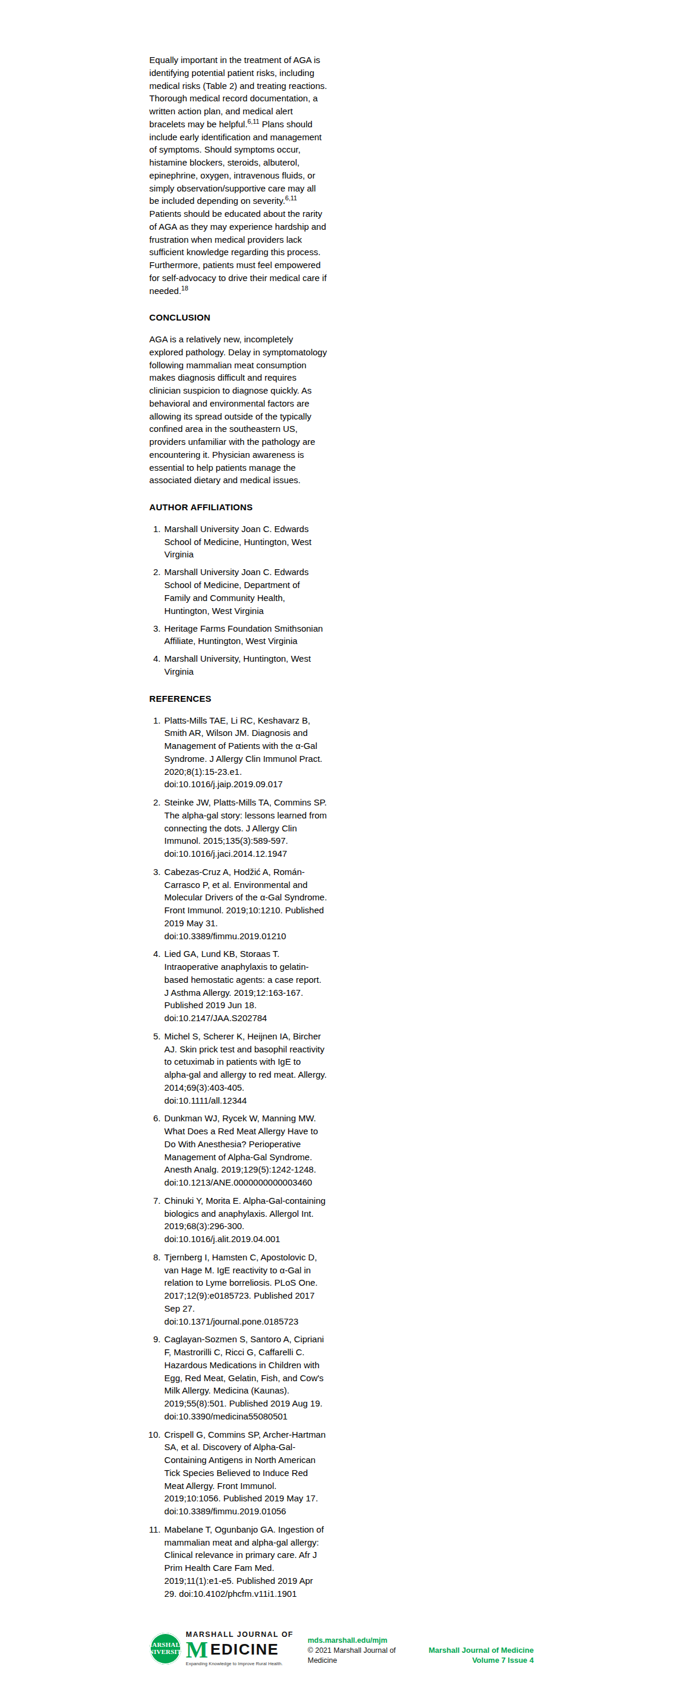Equally important in the treatment of AGA is identifying potential patient risks, including medical risks (Table 2) and treating reactions. Thorough medical record documentation, a written action plan, and medical alert bracelets may be helpful.6,11 Plans should include early identification and management of symptoms. Should symptoms occur, histamine blockers, steroids, albuterol, epinephrine, oxygen, intravenous fluids, or simply observation/supportive care may all be included depending on severity.6,11 Patients should be educated about the rarity of AGA as they may experience hardship and frustration when medical providers lack sufficient knowledge regarding this process. Furthermore, patients must feel empowered for self-advocacy to drive their medical care if needed.18
CONCLUSION
AGA is a relatively new, incompletely explored pathology. Delay in symptomatology following mammalian meat consumption makes diagnosis difficult and requires clinician suspicion to diagnose quickly. As behavioral and environmental factors are allowing its spread outside of the typically confined area in the southeastern US, providers unfamiliar with the pathology are encountering it. Physician awareness is essential to help patients manage the associated dietary and medical issues.
AUTHOR AFFILIATIONS
Marshall University Joan C. Edwards School of Medicine, Huntington, West Virginia
Marshall University Joan C. Edwards School of Medicine, Department of Family and Community Health, Huntington, West Virginia
Heritage Farms Foundation Smithsonian Affiliate, Huntington, West Virginia
Marshall University, Huntington, West Virginia
REFERENCES
Platts-Mills TAE, Li RC, Keshavarz B, Smith AR, Wilson JM. Diagnosis and Management of Patients with the α-Gal Syndrome. J Allergy Clin Immunol Pract. 2020;8(1):15-23.e1. doi:10.1016/j.jaip.2019.09.017
Steinke JW, Platts-Mills TA, Commins SP. The alpha-gal story: lessons learned from connecting the dots. J Allergy Clin Immunol. 2015;135(3):589-597. doi:10.1016/j.jaci.2014.12.1947
Cabezas-Cruz A, Hodžić A, Román-Carrasco P, et al. Environmental and Molecular Drivers of the α-Gal Syndrome. Front Immunol. 2019;10:1210. Published 2019 May 31. doi:10.3389/fimmu.2019.01210
Lied GA, Lund KB, Storaas T. Intraoperative anaphylaxis to gelatin-based hemostatic agents: a case report. J Asthma Allergy. 2019;12:163-167. Published 2019 Jun 18. doi:10.2147/JAA.S202784
Michel S, Scherer K, Heijnen IA, Bircher AJ. Skin prick test and basophil reactivity to cetuximab in patients with IgE to alpha-gal and allergy to red meat. Allergy. 2014;69(3):403-405. doi:10.1111/all.12344
Dunkman WJ, Rycek W, Manning MW. What Does a Red Meat Allergy Have to Do With Anesthesia? Perioperative Management of Alpha-Gal Syndrome. Anesth Analg. 2019;129(5):1242-1248. doi:10.1213/ANE.0000000000003460
Chinuki Y, Morita E. Alpha-Gal-containing biologics and anaphylaxis. Allergol Int. 2019;68(3):296-300. doi:10.1016/j.alit.2019.04.001
Tjernberg I, Hamsten C, Apostolovic D, van Hage M. IgE reactivity to α-Gal in relation to Lyme borreliosis. PLoS One. 2017;12(9):e0185723. Published 2017 Sep 27. doi:10.1371/journal.pone.0185723
Caglayan-Sozmen S, Santoro A, Cipriani F, Mastrorilli C, Ricci G, Caffarelli C. Hazardous Medications in Children with Egg, Red Meat, Gelatin, Fish, and Cow's Milk Allergy. Medicina (Kaunas). 2019;55(8):501. Published 2019 Aug 19. doi:10.3390/medicina55080501
Crispell G, Commins SP, Archer-Hartman SA, et al. Discovery of Alpha-Gal-Containing Antigens in North American Tick Species Believed to Induce Red Meat Allergy. Front Immunol. 2019;10:1056. Published 2019 May 17. doi:10.3389/fimmu.2019.01056
Mabelane T, Ogunbanjo GA. Ingestion of mammalian meat and alpha-gal allergy: Clinical relevance in primary care. Afr J Prim Health Care Fam Med. 2019;11(1):e1-e5. Published 2019 Apr 29. doi:10.4102/phcfm.v11i1.1901
MARSHALL
UNIVERSITY
MARSHALL JOURNAL OF MEDICINE Expanding Knowledge to Improve Rural Health.
mds.marshall.edu/mjm
© 2021 Marshall Journal of Medicine
Marshall Journal of Medicine
Volume 7 Issue 4